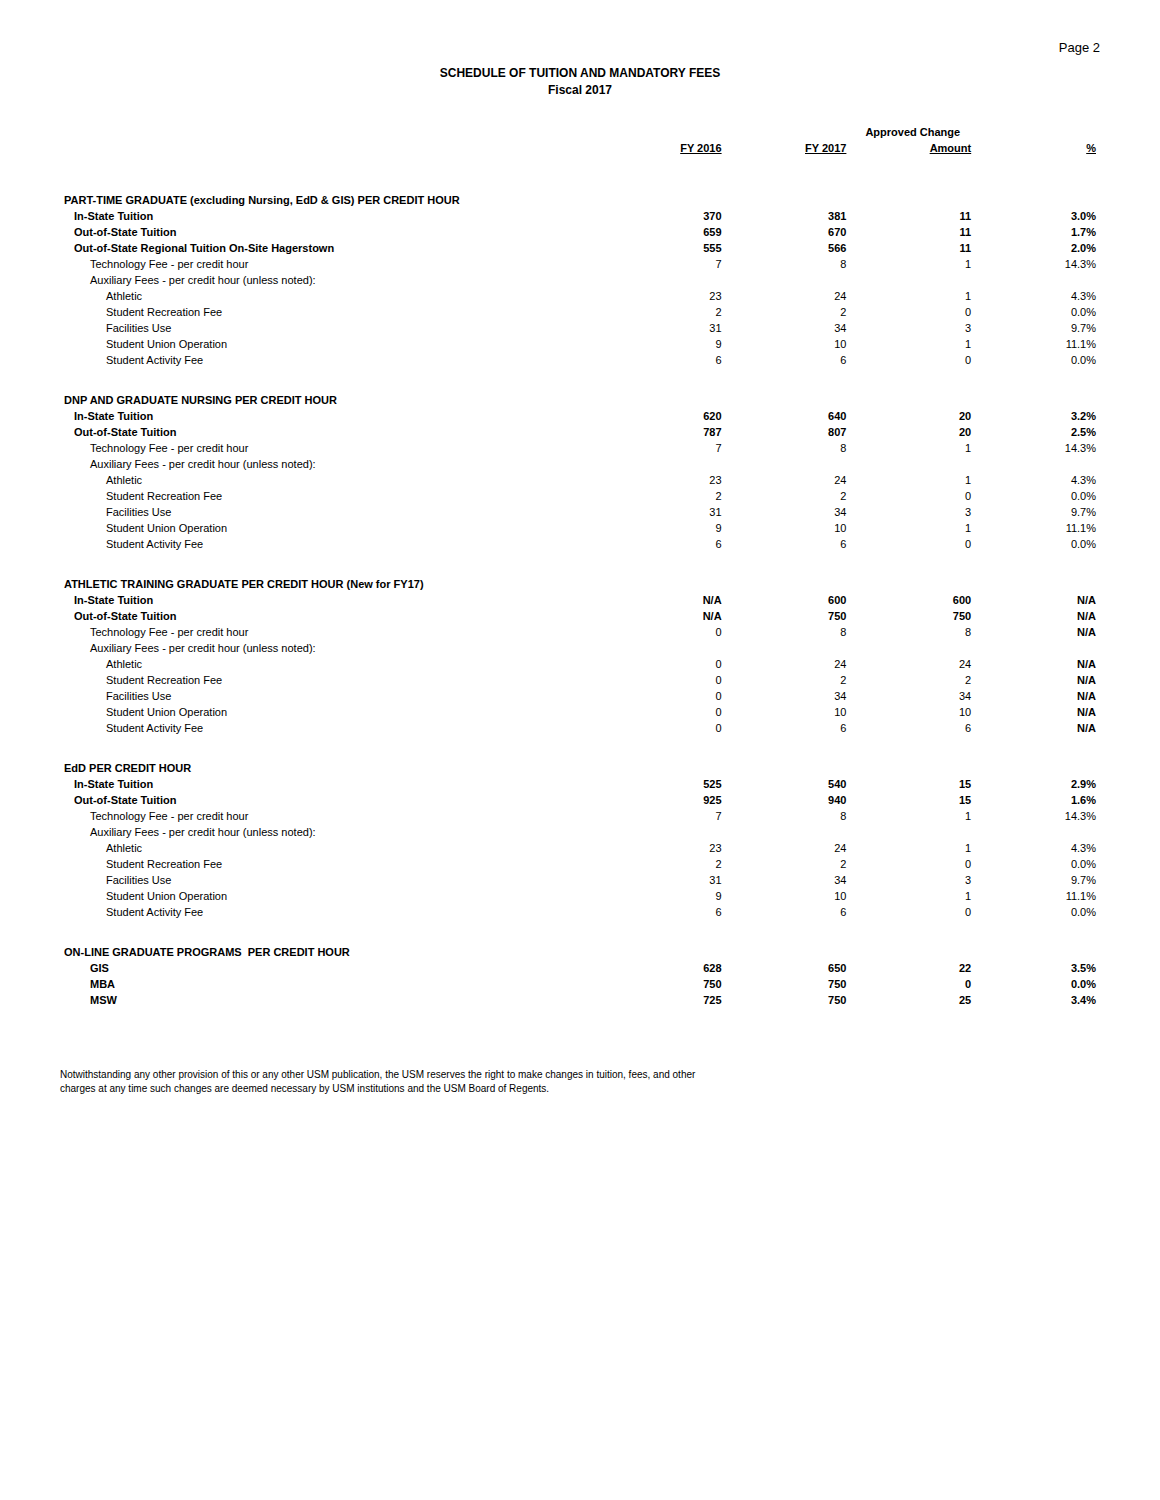Page 2
SCHEDULE OF TUITION AND MANDATORY FEES
Fiscal 2017
| | | Approved Change |
| | FY 2016 | FY 2017 | Amount | % |
| PART-TIME GRADUATE (excluding Nursing, EdD & GIS) PER CREDIT HOUR | | | | |
| In-State Tuition | 370 | 381 | 11 | 3.0% |
| Out-of-State Tuition | 659 | 670 | 11 | 1.7% |
| Out-of-State Regional Tuition On-Site Hagerstown | 555 | 566 | 11 | 2.0% |
| Technology Fee - per credit hour | 7 | 8 | 1 | 14.3% |
| Auxiliary Fees - per credit hour (unless noted): | | | | |
| Athletic | 23 | 24 | 1 | 4.3% |
| Student Recreation Fee | 2 | 2 | 0 | 0.0% |
| Facilities Use | 31 | 34 | 3 | 9.7% |
| Student Union Operation | 9 | 10 | 1 | 11.1% |
| Student Activity Fee | 6 | 6 | 0 | 0.0% |
| DNP AND GRADUATE NURSING PER CREDIT HOUR | | | | |
| In-State Tuition | 620 | 640 | 20 | 3.2% |
| Out-of-State Tuition | 787 | 807 | 20 | 2.5% |
| Technology Fee - per credit hour | 7 | 8 | 1 | 14.3% |
| Auxiliary Fees - per credit hour (unless noted): | | | | |
| Athletic | 23 | 24 | 1 | 4.3% |
| Student Recreation Fee | 2 | 2 | 0 | 0.0% |
| Facilities Use | 31 | 34 | 3 | 9.7% |
| Student Union Operation | 9 | 10 | 1 | 11.1% |
| Student Activity Fee | 6 | 6 | 0 | 0.0% |
| ATHLETIC TRAINING GRADUATE PER CREDIT HOUR (New for FY17) | | | | |
| In-State Tuition | N/A | 600 | 600 | N/A |
| Out-of-State Tuition | N/A | 750 | 750 | N/A |
| Technology Fee - per credit hour | 0 | 8 | 8 | N/A |
| Auxiliary Fees - per credit hour (unless noted): | | | | |
| Athletic | 0 | 24 | 24 | N/A |
| Student Recreation Fee | 0 | 2 | 2 | N/A |
| Facilities Use | 0 | 34 | 34 | N/A |
| Student Union Operation | 0 | 10 | 10 | N/A |
| Student Activity Fee | 0 | 6 | 6 | N/A |
| EdD PER CREDIT HOUR | | | | |
| In-State Tuition | 525 | 540 | 15 | 2.9% |
| Out-of-State Tuition | 925 | 940 | 15 | 1.6% |
| Technology Fee - per credit hour | 7 | 8 | 1 | 14.3% |
| Auxiliary Fees - per credit hour (unless noted): | | | | |
| Athletic | 23 | 24 | 1 | 4.3% |
| Student Recreation Fee | 2 | 2 | 0 | 0.0% |
| Facilities Use | 31 | 34 | 3 | 9.7% |
| Student Union Operation | 9 | 10 | 1 | 11.1% |
| Student Activity Fee | 6 | 6 | 0 | 0.0% |
| ON-LINE GRADUATE PROGRAMS PER CREDIT HOUR | | | | |
| GIS | 628 | 650 | 22 | 3.5% |
| MBA | 750 | 750 | 0 | 0.0% |
| MSW | 725 | 750 | 25 | 3.4% |
Notwithstanding any other provision of this or any other USM publication, the USM reserves the right to make changes in tuition, fees, and other
charges at any time such changes are deemed necessary by USM institutions and the USM Board of Regents.